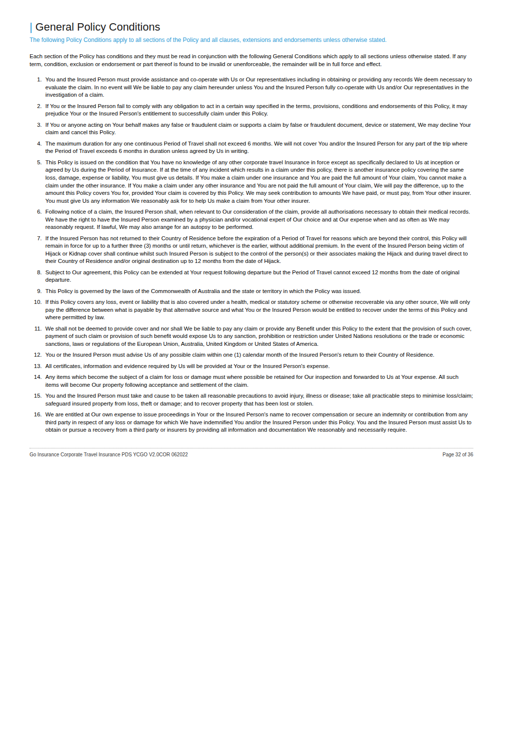| General Policy Conditions
The following Policy Conditions apply to all sections of the Policy and all clauses, extensions and endorsements unless otherwise stated.
Each section of the Policy has conditions and they must be read in conjunction with the following General Conditions which apply to all sections unless otherwise stated. If any term, condition, exclusion or endorsement or part thereof is found to be invalid or unenforceable, the remainder will be in full force and effect.
You and the Insured Person must provide assistance and co-operate with Us or Our representatives including in obtaining or providing any records We deem necessary to evaluate the claim. In no event will We be liable to pay any claim hereunder unless You and the Insured Person fully co-operate with Us and/or Our representatives in the investigation of a claim.
If You or the Insured Person fail to comply with any obligation to act in a certain way specified in the terms, provisions, conditions and endorsements of this Policy, it may prejudice Your or the Insured Person's entitlement to successfully claim under this Policy.
If You or anyone acting on Your behalf makes any false or fraudulent claim or supports a claim by false or fraudulent document, device or statement, We may decline Your claim and cancel this Policy.
The maximum duration for any one continuous Period of Travel shall not exceed 6 months. We will not cover You and/or the Insured Person for any part of the trip where the Period of Travel exceeds 6 months in duration unless agreed by Us in writing.
This Policy is issued on the condition that You have no knowledge of any other corporate travel Insurance in force except as specifically declared to Us at inception or agreed by Us during the Period of Insurance. If at the time of any incident which results in a claim under this policy, there is another insurance policy covering the same loss, damage, expense or liability, You must give us details. If You make a claim under one insurance and You are paid the full amount of Your claim, You cannot make a claim under the other insurance. If You make a claim under any other insurance and You are not paid the full amount of Your claim, We will pay the difference, up to the amount this Policy covers You for, provided Your claim is covered by this Policy. We may seek contribution to amounts We have paid, or must pay, from Your other insurer. You must give Us any information We reasonably ask for to help Us make a claim from Your other insurer.
Following notice of a claim, the Insured Person shall, when relevant to Our consideration of the claim, provide all authorisations necessary to obtain their medical records. We have the right to have the Insured Person examined by a physician and/or vocational expert of Our choice and at Our expense when and as often as We may reasonably request. If lawful, We may also arrange for an autopsy to be performed.
If the Insured Person has not returned to their Country of Residence before the expiration of a Period of Travel for reasons which are beyond their control, this Policy will remain in force for up to a further three (3) months or until return, whichever is the earlier, without additional premium. In the event of the Insured Person being victim of Hijack or Kidnap cover shall continue whilst such Insured Person is subject to the control of the person(s) or their associates making the Hijack and during travel direct to their Country of Residence and/or original destination up to 12 months from the date of Hijack.
Subject to Our agreement, this Policy can be extended at Your request following departure but the Period of Travel cannot exceed 12 months from the date of original departure.
This Policy is governed by the laws of the Commonwealth of Australia and the state or territory in which the Policy was issued.
If this Policy covers any loss, event or liability that is also covered under a health, medical or statutory scheme or otherwise recoverable via any other source, We will only pay the difference between what is payable by that alternative source and what You or the Insured Person would be entitled to recover under the terms of this Policy and where permitted by law.
We shall not be deemed to provide cover and nor shall We be liable to pay any claim or provide any Benefit under this Policy to the extent that the provision of such cover, payment of such claim or provision of such benefit would expose Us to any sanction, prohibition or restriction under United Nations resolutions or the trade or economic sanctions, laws or regulations of the European Union, Australia, United Kingdom or United States of America.
You or the Insured Person must advise Us of any possible claim within one (1) calendar month of the Insured Person's return to their Country of Residence.
All certificates, information and evidence required by Us will be provided at Your or the Insured Person's expense.
Any items which become the subject of a claim for loss or damage must where possible be retained for Our inspection and forwarded to Us at Your expense. All such items will become Our property following acceptance and settlement of the claim.
You and the Insured Person must take and cause to be taken all reasonable precautions to avoid injury, illness or disease; take all practicable steps to minimise loss/claim; safeguard insured property from loss, theft or damage; and to recover property that has been lost or stolen.
We are entitled at Our own expense to issue proceedings in Your or the Insured Person's name to recover compensation or secure an indemnity or contribution from any third party in respect of any loss or damage for which We have indemnified You and/or the Insured Person under this Policy. You and the Insured Person must assist Us to obtain or pursue a recovery from a third party or insurers by providing all information and documentation We reasonably and necessarily require.
Go Insurance Corporate Travel Insurance PDS YCGO V2.0COR 062022 Page 32 of 36